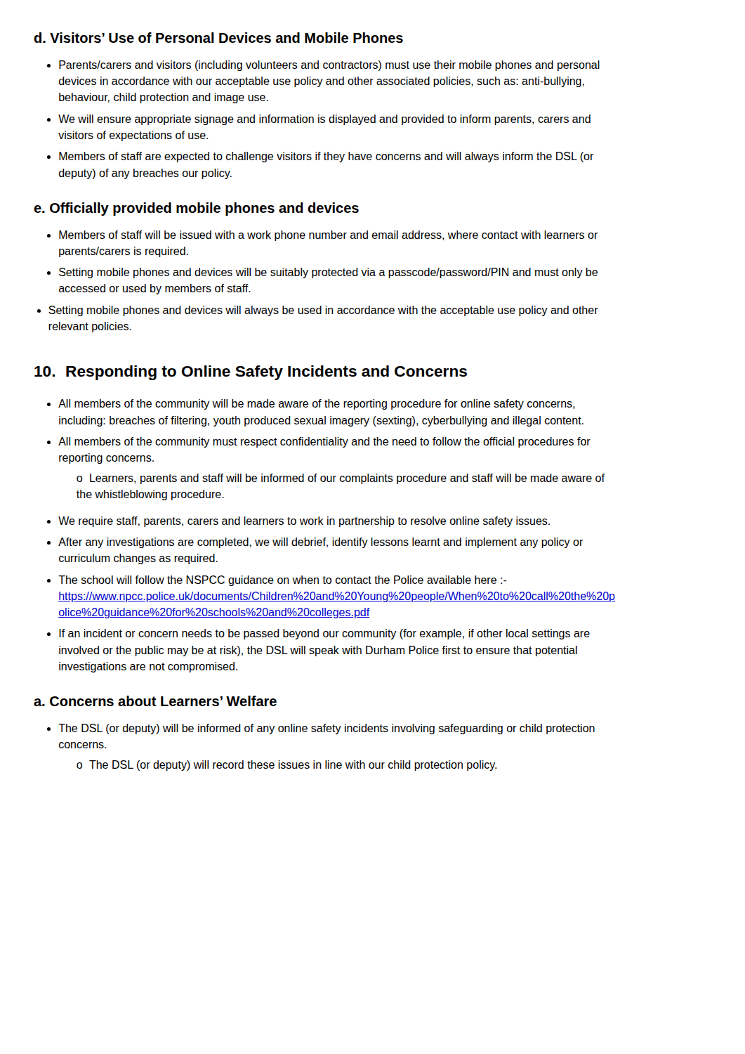d. Visitors’ Use of Personal Devices and Mobile Phones
Parents/carers and visitors (including volunteers and contractors) must use their mobile phones and personal devices in accordance with our acceptable use policy and other associated policies, such as: anti-bullying, behaviour, child protection and image use.
We will ensure appropriate signage and information is displayed and provided to inform parents, carers and visitors of expectations of use.
Members of staff are expected to challenge visitors if they have concerns and will always inform the DSL (or deputy) of any breaches our policy.
e. Officially provided mobile phones and devices
Members of staff will be issued with a work phone number and email address, where contact with learners or parents/carers is required.
Setting mobile phones and devices will be suitably protected via a passcode/password/PIN and must only be accessed or used by members of staff.
Setting mobile phones and devices will always be used in accordance with the acceptable use policy and other relevant policies.
10. Responding to Online Safety Incidents and Concerns
All members of the community will be made aware of the reporting procedure for online safety concerns, including: breaches of filtering, youth produced sexual imagery (sexting), cyberbullying and illegal content.
All members of the community must respect confidentiality and the need to follow the official procedures for reporting concerns.
Learners, parents and staff will be informed of our complaints procedure and staff will be made aware of the whistleblowing procedure.
We require staff, parents, carers and learners to work in partnership to resolve online safety issues.
After any investigations are completed, we will debrief, identify lessons learnt and implement any policy or curriculum changes as required.
The school will follow the NSPCC guidance on when to contact the Police available here :-
https://www.npcc.police.uk/documents/Children%20and%20Young%20people/When%20to%20call%20the%20police%20guidance%20for%20schools%20and%20colleges.pdf
If an incident or concern needs to be passed beyond our community (for example, if other local settings are involved or the public may be at risk), the DSL will speak with Durham Police first to ensure that potential investigations are not compromised.
a. Concerns about Learners’ Welfare
The DSL (or deputy) will be informed of any online safety incidents involving safeguarding or child protection concerns.
The DSL (or deputy) will record these issues in line with our child protection policy.